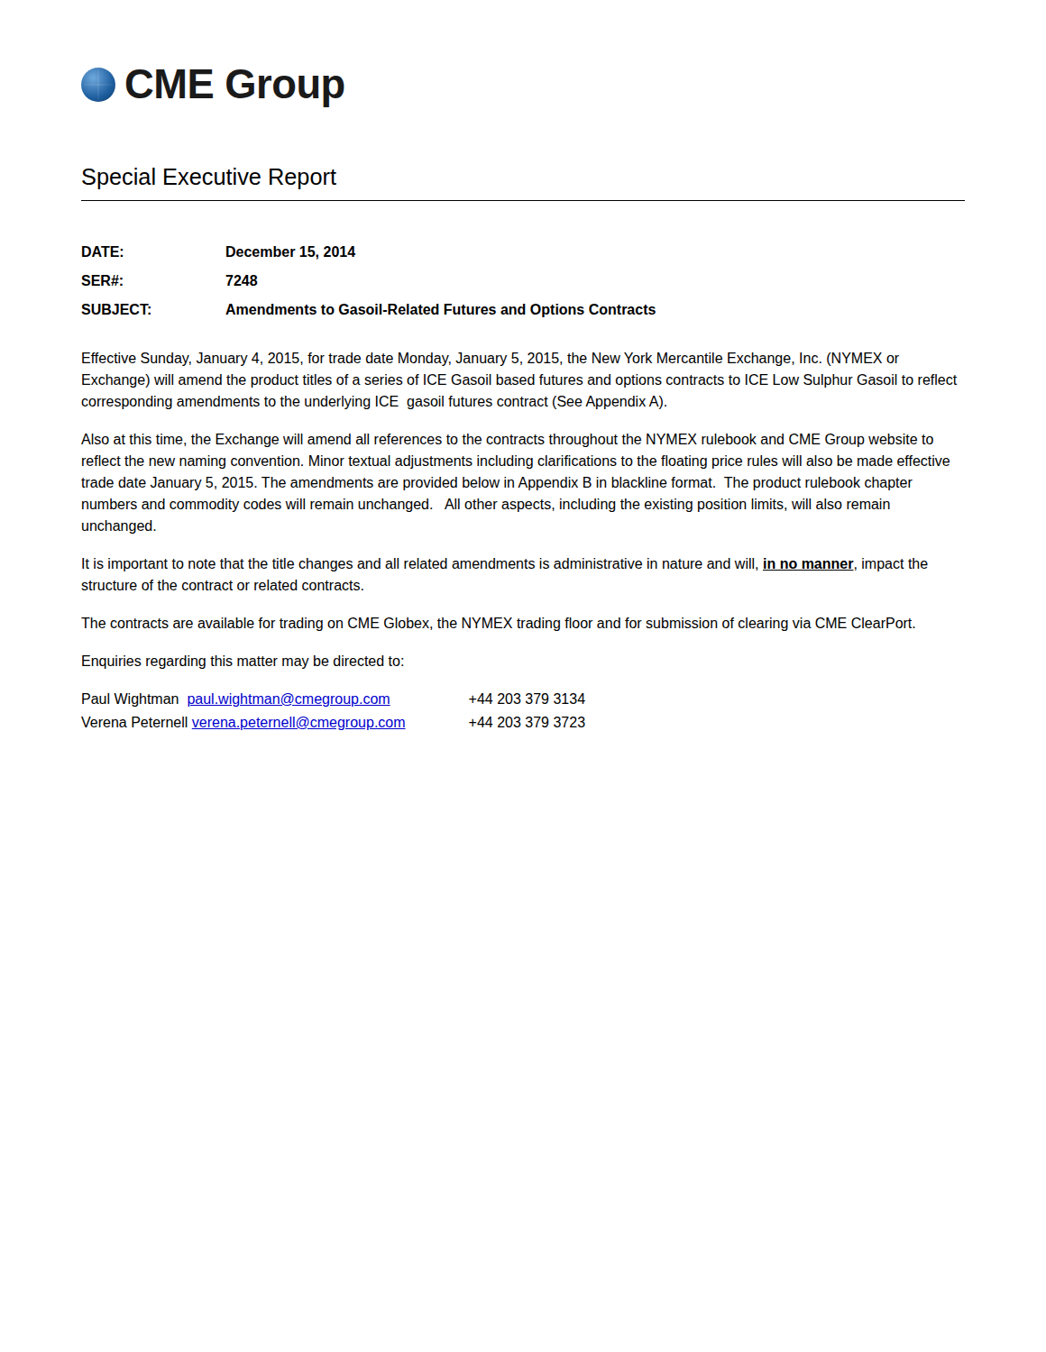CME Group
Special Executive Report
| DATE: | December 15, 2014 |
| SER#: | 7248 |
| SUBJECT: | Amendments to Gasoil-Related Futures and Options Contracts |
Effective Sunday, January 4, 2015, for trade date Monday, January 5, 2015, the New York Mercantile Exchange, Inc. (NYMEX or Exchange) will amend the product titles of a series of ICE Gasoil based futures and options contracts to ICE Low Sulphur Gasoil to reflect corresponding amendments to the underlying ICE gasoil futures contract (See Appendix A).
Also at this time, the Exchange will amend all references to the contracts throughout the NYMEX rulebook and CME Group website to reflect the new naming convention. Minor textual adjustments including clarifications to the floating price rules will also be made effective trade date January 5, 2015. The amendments are provided below in Appendix B in blackline format. The product rulebook chapter numbers and commodity codes will remain unchanged. All other aspects, including the existing position limits, will also remain unchanged.
It is important to note that the title changes and all related amendments is administrative in nature and will, in no manner, impact the structure of the contract or related contracts.
The contracts are available for trading on CME Globex, the NYMEX trading floor and for submission of clearing via CME ClearPort.
Enquiries regarding this matter may be directed to:
| Paul Wightman paul.wightman@cmegroup.com | +44 203 379 3134 |
| Verena Peternell verena.peternell@cmegroup.com | +44 203 379 3723 |